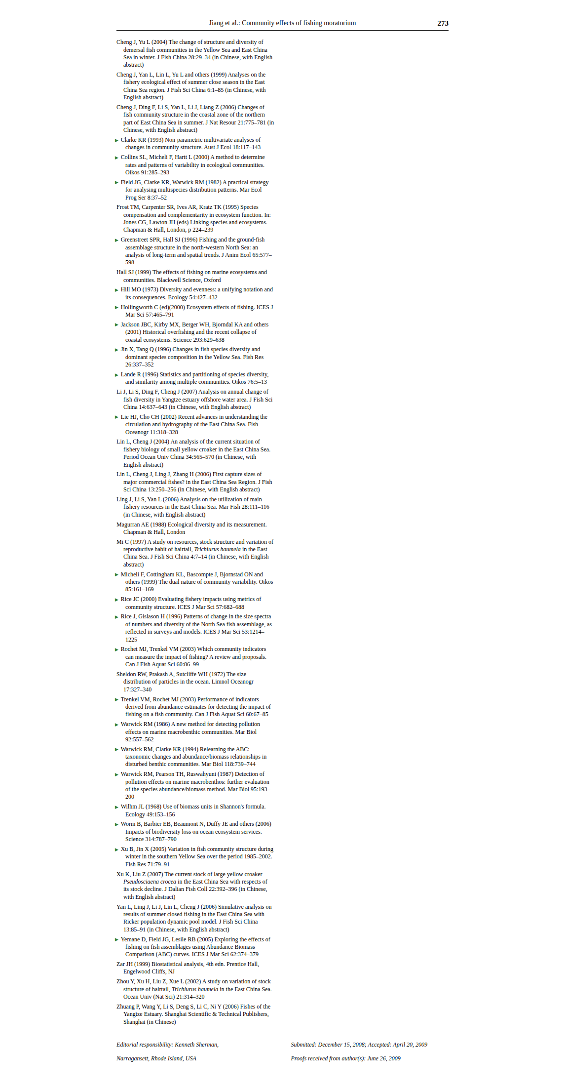Jiang et al.: Community effects of fishing moratorium 273
Cheng J, Yu L (2004) The change of structure and diversity of demersal fish communities in the Yellow Sea and East China Sea in winter. J Fish China 28:29–34 (in Chinese, with English abstract)
Cheng J, Yan L, Lin L, Yu L and others (1999) Analyses on the fishery ecological effect of summer close season in the East China Sea region. J Fish Sci China 6:1–85 (in Chinese, with English abstract)
Cheng J, Ding F, Li S, Yan L, Li J, Liang Z (2006) Changes of fish community structure in the coastal zone of the northern part of East China Sea in summer. J Nat Resour 21:775–781 (in Chinese, with English abstract)
Clarke KR (1993) Non-parametric multivariate analyses of changes in community structure. Aust J Ecol 18:117–143
Collins SL, Micheli F, Hartt L (2000) A method to determine rates and patterns of variability in ecological communities. Oikos 91:285–293
Field JG, Clarke KR, Warwick RM (1982) A practical strategy for analysing multispecies distribution patterns. Mar Ecol Prog Ser 8:37–52
Frost TM, Carpenter SR, Ives AR, Kratz TK (1995) Species compensation and complementarity in ecosystem function. In: Jones CG, Lawton JH (eds) Linking species and ecosystems. Chapman & Hall, London, p 224–239
Greenstreet SPR, Hall SJ (1996) Fishing and the ground-fish assemblage structure in the north-western North Sea: an analysis of long-term and spatial trends. J Anim Ecol 65:577–598
Hall SJ (1999) The effects of fishing on marine ecosystems and communities. Blackwell Science, Oxford
Hill MO (1973) Diversity and evenness: a unifying notation and its consequences. Ecology 54:427–432
Hollingworth C (ed)(2000) Ecosystem effects of fishing. ICES J Mar Sci 57:465–791
Jackson JBC, Kirby MX, Berger WH, Bjorndal KA and others (2001) Historical overfishing and the recent collapse of coastal ecosystems. Science 293:629–638
Jin X, Tang Q (1996) Changes in fish species diversity and dominant species composition in the Yellow Sea. Fish Res 26:337–352
Lande R (1996) Statistics and partitioning of species diversity, and similarity among multiple communities. Oikos 76:5–13
Li J, Li S, Ding F, Cheng J (2007) Analysis on annual change of fish diversity in Yangtze estuary offshore water area. J Fish Sci China 14:637–643 (in Chinese, with English abstract)
Lie HJ, Cho CH (2002) Recent advances in understanding the circulation and hydrography of the East China Sea. Fish Oceanogr 11:318–328
Lin L, Cheng J (2004) An analysis of the current situation of fishery biology of small yellow croaker in the East China Sea. Period Ocean Univ China 34:565–570 (in Chinese, with English abstract)
Lin L, Cheng J, Ling J, Zhang H (2006) First capture sizes of major commercial fishes? in the East China Sea Region. J Fish Sci China 13:250–256 (in Chinese, with English abstract)
Ling J, Li S, Yan L (2006) Analysis on the utilization of main fishery resources in the East China Sea. Mar Fish 28:111–116 (in Chinese, with English abstract)
Magurran AE (1988) Ecological diversity and its measurement. Chapman & Hall, London
Mi C (1997) A study on resources, stock structure and variation of reproductive habit of hairtail, Trichiurus haumela in the East China Sea. J Fish Sci China 4:7–14 (in Chinese, with English abstract)
Micheli F, Cottingham KL, Bascompte J, Bjornstad ON and others (1999) The dual nature of community variability. Oikos 85:161–169
Rice JC (2000) Evaluating fishery impacts using metrics of community structure. ICES J Mar Sci 57:682–688
Rice J, Gislason H (1996) Patterns of change in the size spectra of numbers and diversity of the North Sea fish assemblage, as reflected in surveys and models. ICES J Mar Sci 53:1214–1225
Rochet MJ, Trenkel VM (2003) Which community indicators can measure the impact of fishing? A review and proposals. Can J Fish Aquat Sci 60:86–99
Sheldon RW, Prakash A, Sutcliffe WH (1972) The size distribution of particles in the ocean. Limnol Oceanogr 17:327–340
Trenkel VM, Rochet MJ (2003) Performance of indicators derived from abundance estimates for detecting the impact of fishing on a fish community. Can J Fish Aquat Sci 60:67–85
Warwick RM (1986) A new method for detecting pollution effects on marine macrobenthic communities. Mar Biol 92:557–562
Warwick RM, Clarke KR (1994) Relearning the ABC: taxonomic changes and abundance/biomass relationships in disturbed benthic communities. Mar Biol 118:739–744
Warwick RM, Pearson TH, Ruswahyuni (1987) Detection of pollution effects on marine macrobenthos: further evaluation of the species abundance/biomass method. Mar Biol 95:193–200
Wilhm JL (1968) Use of biomass units in Shannon's formula. Ecology 49:153–156
Worm B, Barbier EB, Beaumont N, Duffy JE and others (2006) Impacts of biodiversity loss on ocean ecosystem services. Science 314:787–790
Xu B, Jin X (2005) Variation in fish community structure during winter in the southern Yellow Sea over the period 1985–2002. Fish Res 71:79–91
Xu K, Liu Z (2007) The current stock of large yellow croaker Pseudosciaena crocea in the East China Sea with respects of its stock decline. J Dalian Fish Coll 22:392–396 (in Chinese, with English abstract)
Yan L, Ling J, Li J, Lin L, Cheng J (2006) Simulative analysis on results of summer closed fishing in the East China Sea with Ricker population dynamic pool model. J Fish Sci China 13:85–91 (in Chinese, with English abstract)
Yemane D, Field JG, Lesile RB (2005) Exploring the effects of fishing on fish assemblages using Abundance Biomass Comparison (ABC) curves. ICES J Mar Sci 62:374–379
Zar JH (1999) Biostatistical analysis, 4th edn. Prentice Hall, Engelwood Cliffs, NJ
Zhou Y, Xu H, Liu Z, Xue L (2002) A study on variation of stock structure of hairtail, Trichiurus haumela in the East China Sea. Ocean Univ (Nat Sci) 21:314–320
Zhuang P, Wang Y, Li S, Deng S, Li C, Ni Y (2006) Fishes of the Yangtze Estuary. Shanghai Scientific & Technical Publishers, Shanghai (in Chinese)
Editorial responsibility: Kenneth Sherman,
Narragansett, Rhode Island, USA
Submitted: December 15, 2008; Accepted: April 20, 2009
Proofs received from author(s): June 26, 2009